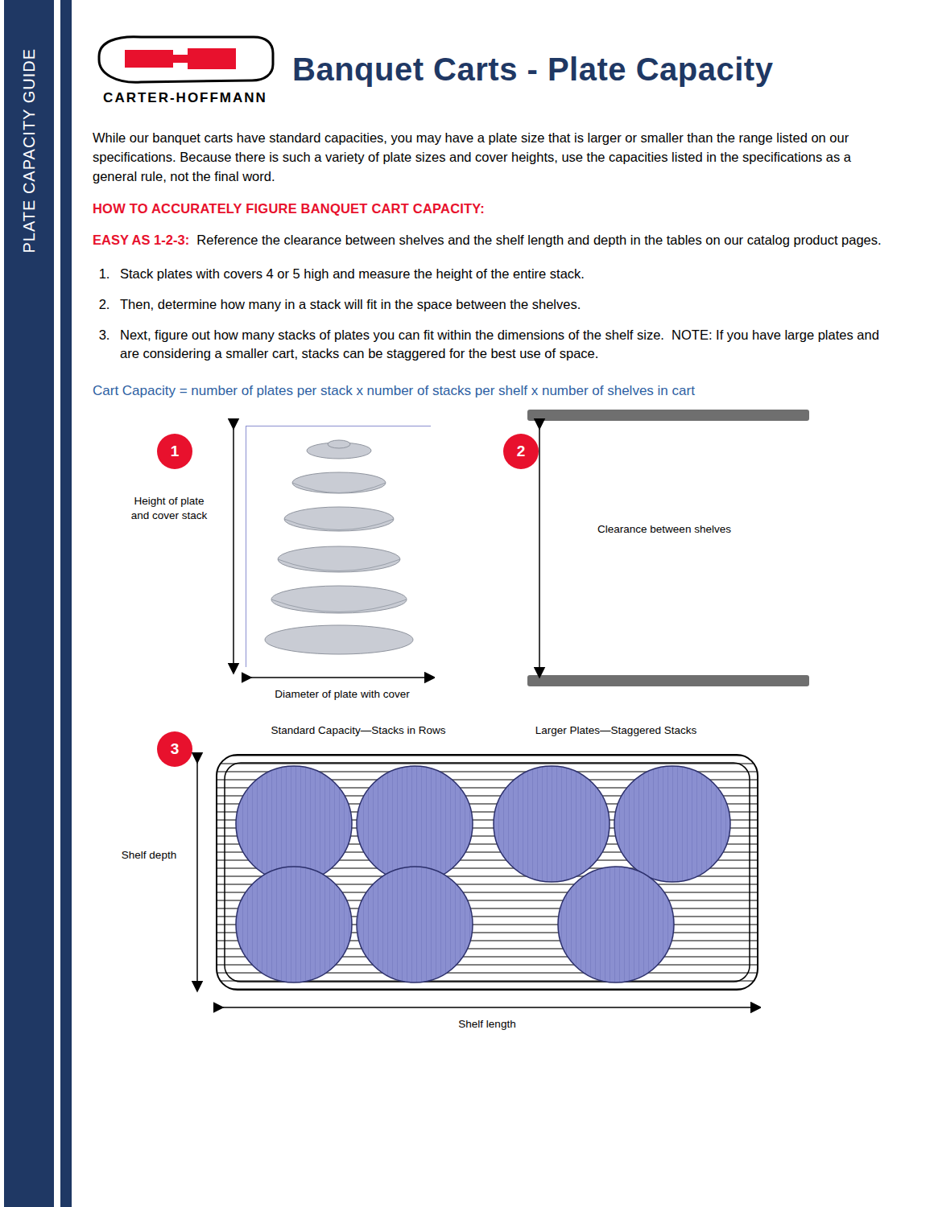PLATE CAPACITY GUIDE
CARTER-HOFFMANN
Banquet Carts - Plate Capacity
While our banquet carts have standard capacities, you may have a plate size that is larger or smaller than the range listed on our specifications. Because there is such a variety of plate sizes and cover heights, use the capacities listed in the specifications as a general rule, not the final word.
HOW TO ACCURATELY FIGURE BANQUET CART CAPACITY:
EASY AS 1-2-3: Reference the clearance between shelves and the shelf length and depth in the tables on our catalog product pages.
Stack plates with covers 4 or 5 high and measure the height of the entire stack.
Then, determine how many in a stack will fit in the space between the shelves.
Next, figure out how many stacks of plates you can fit within the dimensions of the shelf size. NOTE: If you have large plates and are considering a smaller cart, stacks can be staggered for the best use of space.
Cart Capacity = number of plates per stack x number of stacks per shelf x number of shelves in cart
1
Height of plate
and cover stack
Diameter of plate with cover
2
Clearance between shelves
3
Standard Capacity—Stacks in Rows
Larger Plates—Staggered Stacks
Shelf depth
Shelf length